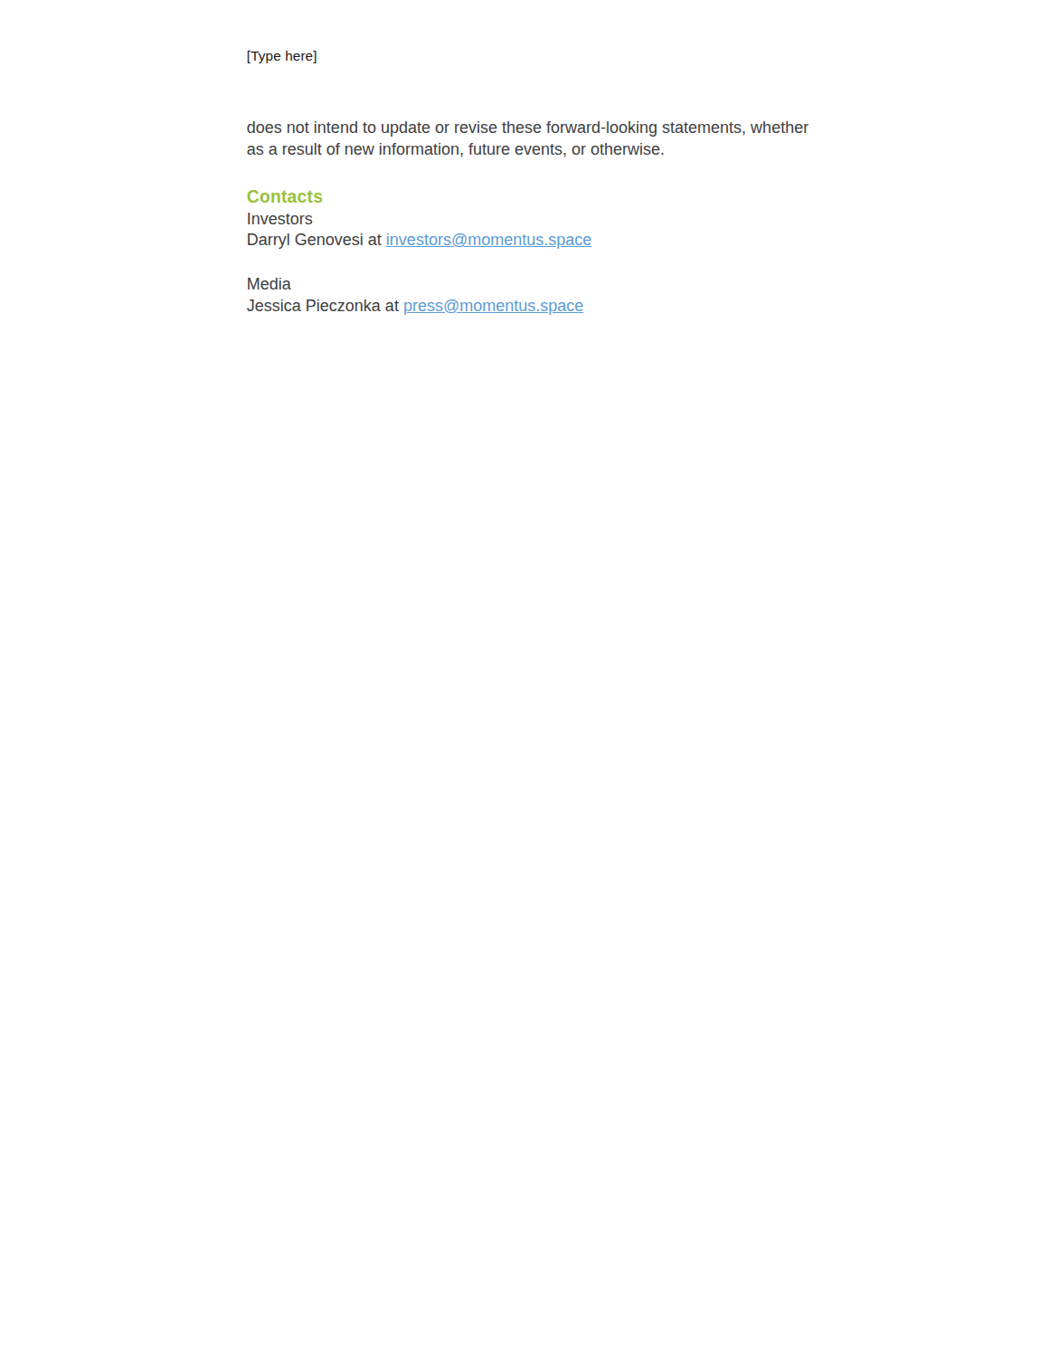[Type here]
does not intend to update or revise these forward-looking statements, whether as a result of new information, future events, or otherwise.
Contacts
Investors
Darryl Genovesi at investors@momentus.space
Media
Jessica Pieczonka at press@momentus.space